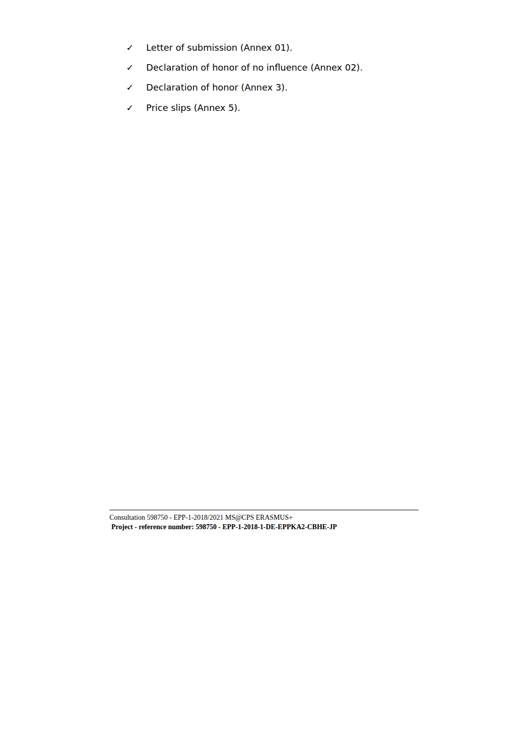Letter of submission (Annex 01).
Declaration of honor of no influence (Annex 02).
Declaration of honor (Annex 3).
Price slips (Annex 5).
Consultation 598750 - EPP-1-2018/2021 MS@CPS ERASMUS+
Project - reference number: 598750 - EPP-1-2018-1-DE-EPPKA2-CBHE-JP